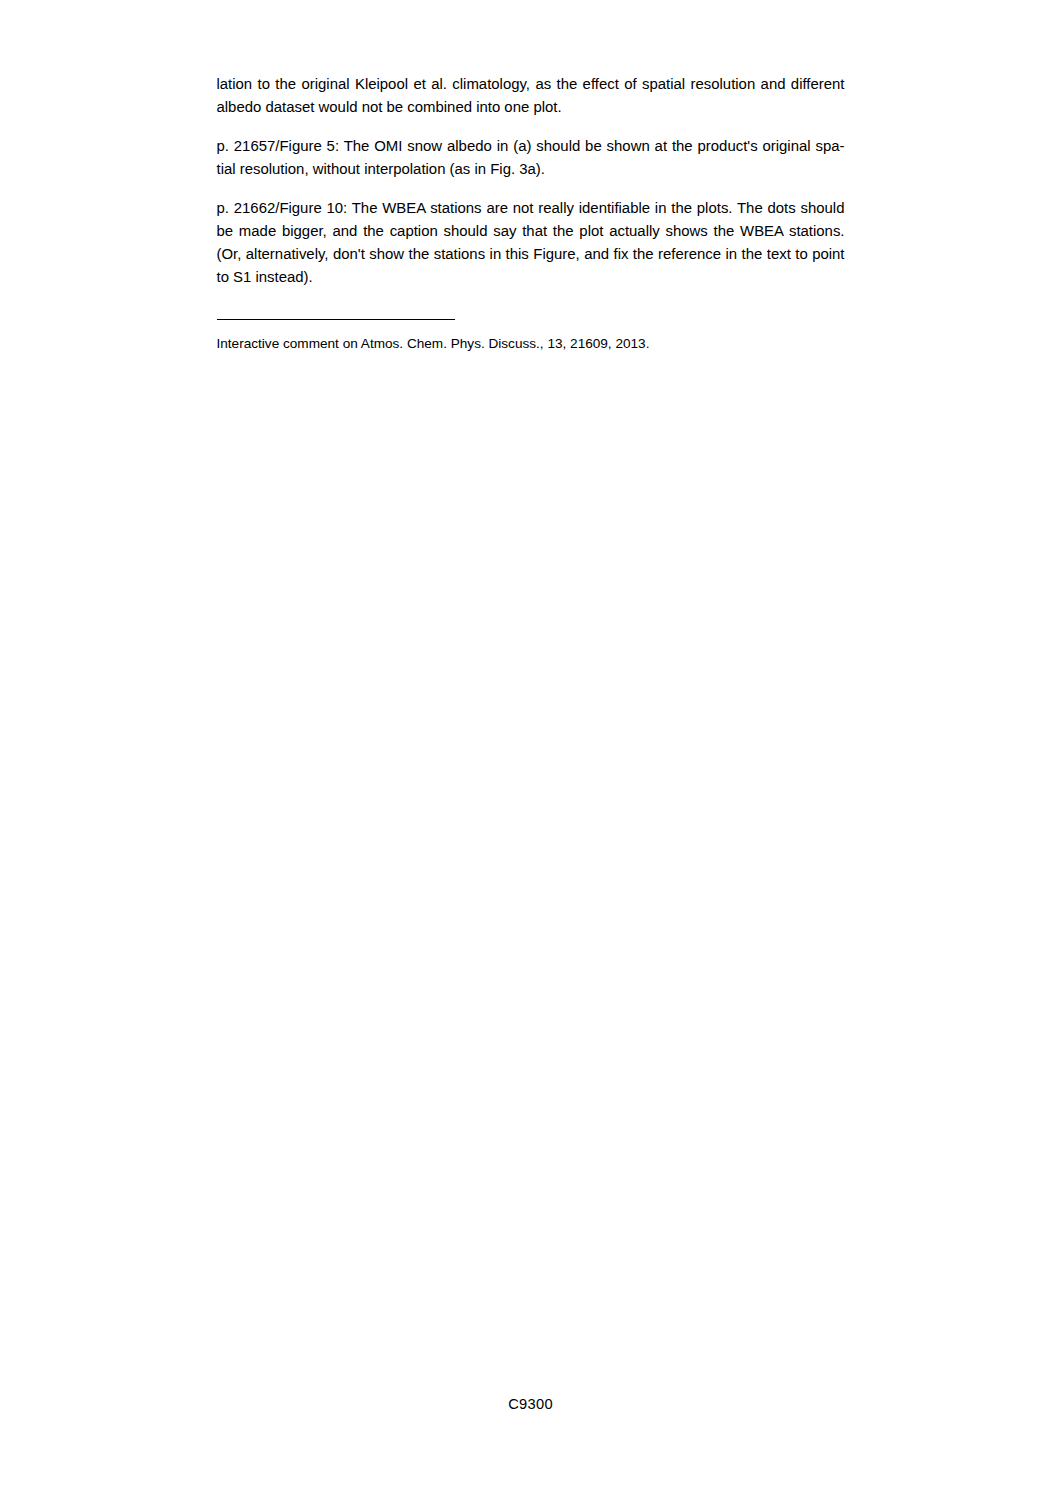lation to the original Kleipool et al. climatology, as the effect of spatial resolution and different albedo dataset would not be combined into one plot.
p. 21657/Figure 5: The OMI snow albedo in (a) should be shown at the product's original spatial resolution, without interpolation (as in Fig. 3a).
p. 21662/Figure 10: The WBEA stations are not really identifiable in the plots. The dots should be made bigger, and the caption should say that the plot actually shows the WBEA stations. (Or, alternatively, don't show the stations in this Figure, and fix the reference in the text to point to S1 instead).
Interactive comment on Atmos. Chem. Phys. Discuss., 13, 21609, 2013.
C9300